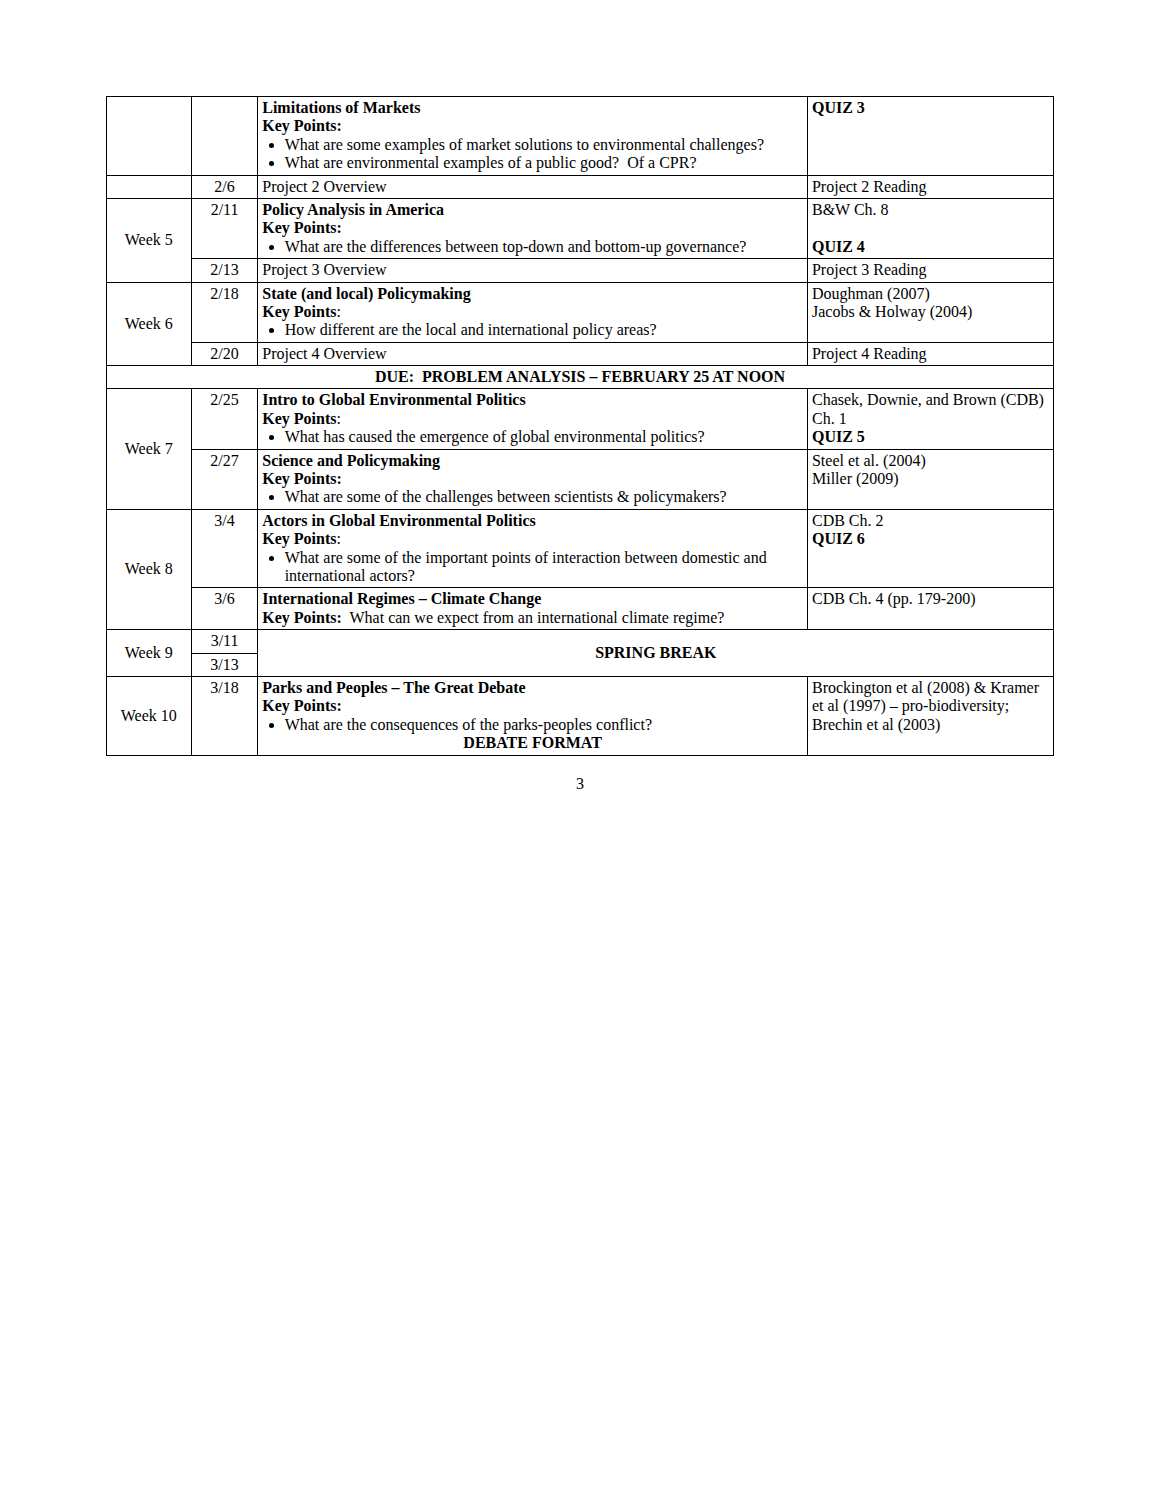| | | Limitations of Markets Key Points: What are some examples of market solutions to environmental challenges? What are environmental examples of a public good? Of a CPR? | QUIZ 3 |
| | 2/6 | Project 2 Overview | Project 2 Reading |
| Week 5 | 2/11 | Policy Analysis in America Key Points: What are the differences between top-down and bottom-up governance? | B&W Ch. 8 QUIZ 4 |
| 2/13 | Project 3 Overview | Project 3 Reading |
| Week 6 | 2/18 | State (and local) Policymaking Key Points : How different are the local and international policy areas? | Doughman (2007) Jacobs & Holway (2004) |
| 2/20 | Project 4 Overview | Project 4 Reading |
| DUE: PROBLEM ANALYSIS – FEBRUARY 25 AT NOON |
| Week 7 | 2/25 | Intro to Global Environmental Politics Key Points : What has caused the emergence of global environmental politics? | Chasek, Downie, and Brown (CDB) Ch. 1 QUIZ 5 |
| 2/27 | Science and Policymaking Key Points: What are some of the challenges between scientists & policymakers? | Steel et al. (2004) Miller (2009) |
| Week 8 | 3/4 | Actors in Global Environmental Politics Key Points : What are some of the important points of interaction between domestic and international actors? | CDB Ch. 2 QUIZ 6 |
| 3/6 | International Regimes – Climate Change Key Points: What can we expect from an international climate regime? | CDB Ch. 4 (pp. 179-200) |
| Week 9 | 3/11 | SPRING BREAK |
| 3/13 |
| Week 10 | 3/18 | Parks and Peoples – The Great Debate Key Points: What are the consequences of the parks-peoples conflict? DEBATE FORMAT | Brockington et al (2008) & Kramer et al (1997) – pro-biodiversity; Brechin et al (2003) |
3